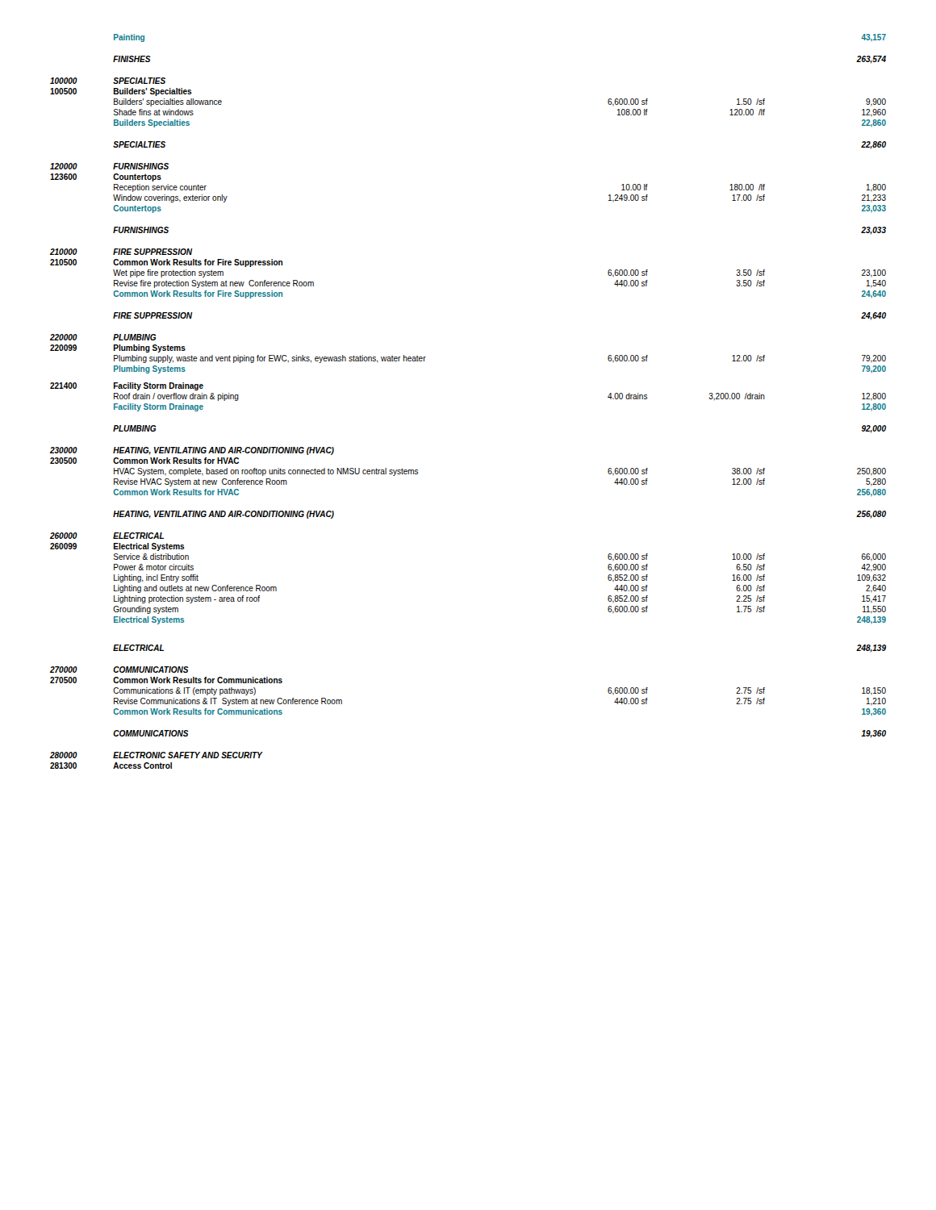| | Painting | | | 43,157 |
| | FINISHES | | | 263,574 |
| 100000 | SPECIALTIES | | | |
| 100500 | Builders' Specialties | | | |
| | Builders' specialties allowance | 6,600.00 sf | 1.50 /sf | 9,900 |
| | Shade fins at windows | 108.00 lf | 120.00 /lf | 12,960 |
| | Builders Specialties | | | 22,860 |
| | SPECIALTIES | | | 22,860 |
| 120000 | FURNISHINGS | | | |
| 123600 | Countertops | | | |
| | Reception service counter | 10.00 lf | 180.00 /lf | 1,800 |
| | Window coverings, exterior only | 1,249.00 sf | 17.00 /sf | 21,233 |
| | Countertops | | | 23,033 |
| | FURNISHINGS | | | 23,033 |
| 210000 | FIRE SUPPRESSION | | | |
| 210500 | Common Work Results for Fire Suppression | | | |
| | Wet pipe fire protection system | 6,600.00 sf | 3.50 /sf | 23,100 |
| | Revise fire protection System at new Conference Room | 440.00 sf | 3.50 /sf | 1,540 |
| | Common Work Results for Fire Suppression | | | 24,640 |
| | FIRE SUPPRESSION | | | 24,640 |
| 220000 | PLUMBING | | | |
| 220099 | Plumbing Systems | | | |
| | Plumbing supply, waste and vent piping for EWC, sinks, eyewash stations, water heater | 6,600.00 sf | 12.00 /sf | 79,200 |
| | Plumbing Systems | | | 79,200 |
| 221400 | Facility Storm Drainage | | | |
| | Roof drain / overflow drain & piping | 4.00 drains | 3,200.00 /drain | 12,800 |
| | Facility Storm Drainage | | | 12,800 |
| | PLUMBING | | | 92,000 |
| 230000 | HEATING, VENTILATING AND AIR-CONDITIONING (HVAC) | | | |
| 230500 | Common Work Results for HVAC | | | |
| | HVAC System, complete, based on rooftop units connected to NMSU central systems | 6,600.00 sf | 38.00 /sf | 250,800 |
| | Revise HVAC System at new Conference Room | 440.00 sf | 12.00 /sf | 5,280 |
| | Common Work Results for HVAC | | | 256,080 |
| | HEATING, VENTILATING AND AIR-CONDITIONING (HVAC) | | | 256,080 |
| 260000 | ELECTRICAL | | | |
| 260099 | Electrical Systems | | | |
| | Service & distribution | 6,600.00 sf | 10.00 /sf | 66,000 |
| | Power & motor circuits | 6,600.00 sf | 6.50 /sf | 42,900 |
| | Lighting, incl Entry soffit | 6,852.00 sf | 16.00 /sf | 109,632 |
| | Lighting and outlets at new Conference Room | 440.00 sf | 6.00 /sf | 2,640 |
| | Lightning protection system - area of roof | 6,852.00 sf | 2.25 /sf | 15,417 |
| | Grounding system | 6,600.00 sf | 1.75 /sf | 11,550 |
| | Electrical Systems | | | 248,139 |
| | ELECTRICAL | | | 248,139 |
| 270000 | COMMUNICATIONS | | | |
| 270500 | Common Work Results for Communications | | | |
| | Communications & IT (empty pathways) | 6,600.00 sf | 2.75 /sf | 18,150 |
| | Revise Communications & IT System at new Conference Room | 440.00 sf | 2.75 /sf | 1,210 |
| | Common Work Results for Communications | | | 19,360 |
| | COMMUNICATIONS | | | 19,360 |
| 280000 | ELECTRONIC SAFETY AND SECURITY | | | |
| 281300 | Access Control | | | |